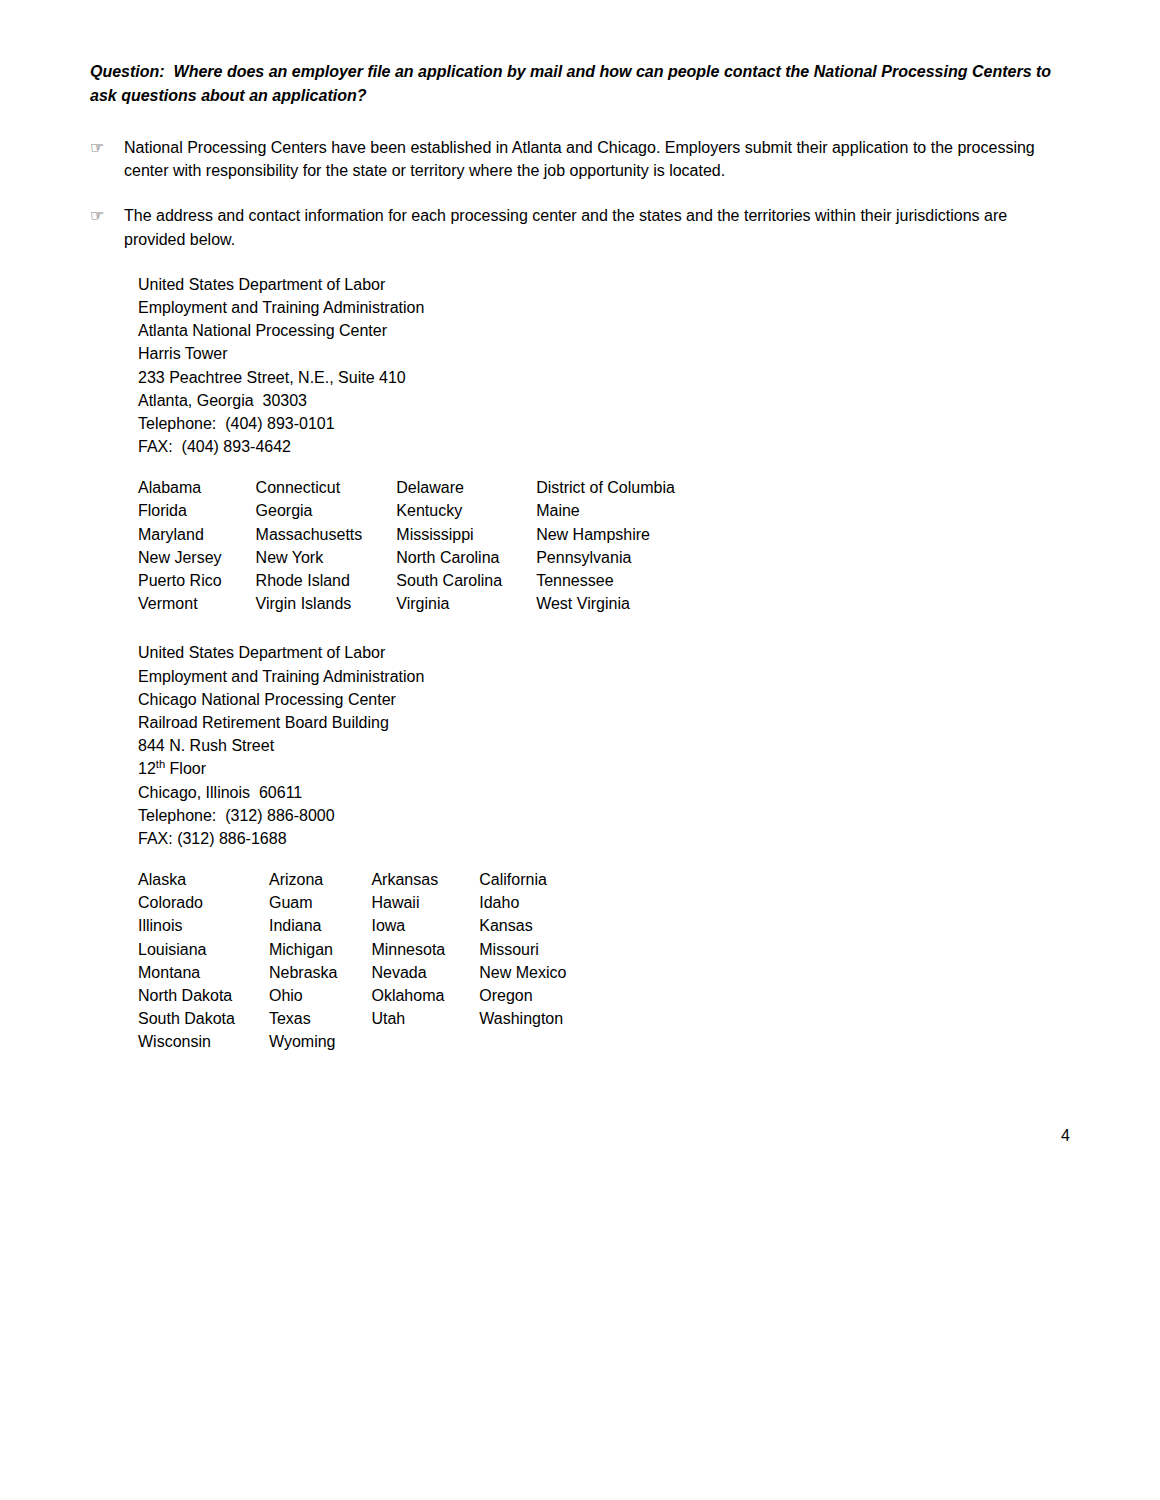Question: Where does an employer file an application by mail and how can people contact the National Processing Centers to ask questions about an application?
☞
National Processing Centers have been established in Atlanta and Chicago. Employers submit their application to the processing center with responsibility for the state or territory where the job opportunity is located.
☞
The address and contact information for each processing center and the states and the territories within their jurisdictions are provided below.
United States Department of Labor
Employment and Training Administration
Atlanta National Processing Center
Harris Tower
233 Peachtree Street, N.E., Suite 410
Atlanta, Georgia 30303
Telephone: (404) 893-0101
FAX: (404) 893-4642
| Alabama | Connecticut | Delaware | District of Columbia |
| Florida | Georgia | Kentucky | Maine |
| Maryland | Massachusetts | Mississippi | New Hampshire |
| New Jersey | New York | North Carolina | Pennsylvania |
| Puerto Rico | Rhode Island | South Carolina | Tennessee |
| Vermont | Virgin Islands | Virginia | West Virginia |
United States Department of Labor
Employment and Training Administration
Chicago National Processing Center
Railroad Retirement Board Building
844 N. Rush Street
12th Floor
Chicago, Illinois 60611
Telephone: (312) 886-8000
FAX: (312) 886-1688
| Alaska | Arizona | Arkansas | California |
| Colorado | Guam | Hawaii | Idaho |
| Illinois | Indiana | Iowa | Kansas |
| Louisiana | Michigan | Minnesota | Missouri |
| Montana | Nebraska | Nevada | New Mexico |
| North Dakota | Ohio | Oklahoma | Oregon |
| South Dakota | Texas | Utah | Washington |
| Wisconsin | Wyoming | | |
4